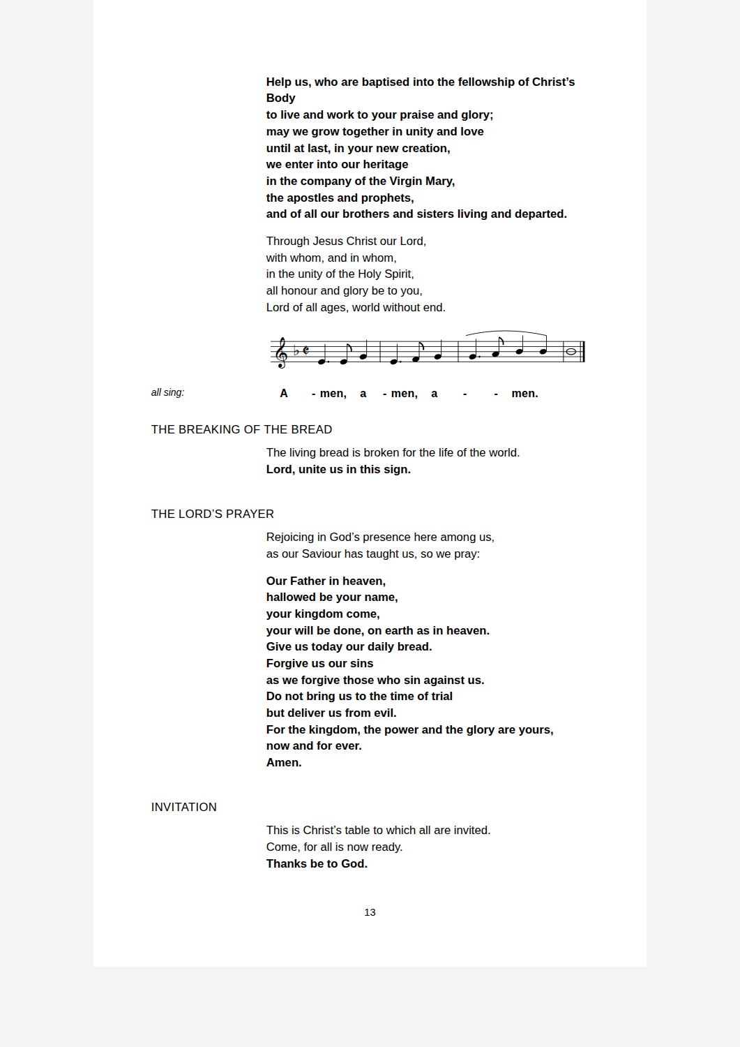Help us, who are baptised into the fellowship of Christ’s Body
to live and work to your praise and glory;
may we grow together in unity and love
until at last, in your new creation,
we enter into our heritage
in the company of the Virgin Mary,
the apostles and prophets,
and of all our brothers and sisters living and departed.
Through Jesus Christ our Lord,
with whom, and in whom,
in the unity of the Holy Spirit,
all honour and glory be to you,
Lord of all ages, world without end.
all sing:
𝄞 ♭ 𝄵
A-men, a-men, a--men.
The Breaking of the Bread
The living bread is broken for the life of the world.
Lord, unite us in this sign.
The Lord’s Prayer
Rejoicing in God’s presence here among us,
as our Saviour has taught us, so we pray:
Our Father in heaven,
hallowed be your name,
your kingdom come,
your will be done, on earth as in heaven.
Give us today our daily bread.
Forgive us our sins
as we forgive those who sin against us.
Do not bring us to the time of trial
but deliver us from evil.
For the kingdom, the power and the glory are yours,
now and for ever.
Amen.
Invitation
This is Christ’s table to which all are invited.
Come, for all is now ready.
Thanks be to God.
13